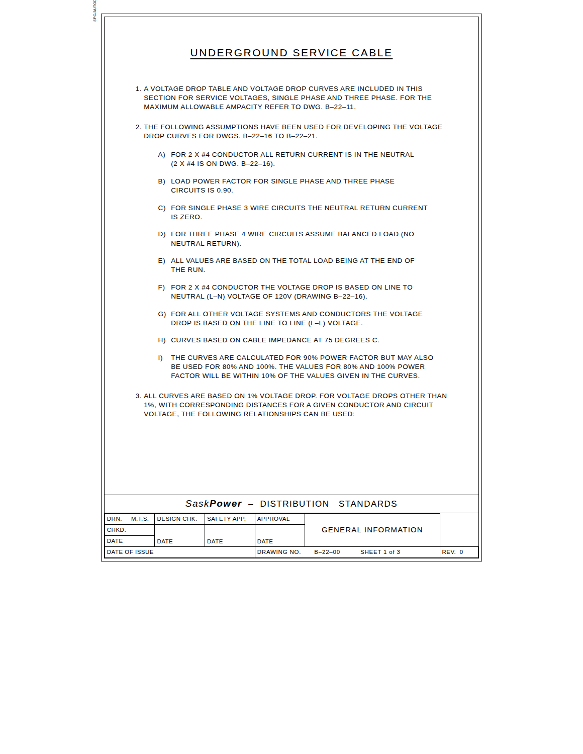SPC/AUTODRAFT
UNDERGROUND SERVICE CABLE
1. A VOLTAGE DROP TABLE AND VOLTAGE DROP CURVES ARE INCLUDED IN THIS SECTION FOR SERVICE VOLTAGES, SINGLE PHASE AND THREE PHASE. FOR THE MAXIMUM ALLOWABLE AMPACITY REFER TO DWG. B–22–11.
2. THE FOLLOWING ASSUMPTIONS HAVE BEEN USED FOR DEVELOPING THE VOLTAGE DROP CURVES FOR DWGS. B–22–16 TO B–22–21.
A) FOR 2 X #4 CONDUCTOR ALL RETURN CURRENT IS IN THE NEUTRAL
(2 X #4 IS ON DWG. B–22–16).
B) LOAD POWER FACTOR FOR SINGLE PHASE AND THREE PHASE
CIRCUITS IS 0.90.
C) FOR SINGLE PHASE 3 WIRE CIRCUITS THE NEUTRAL RETURN CURRENT
IS ZERO.
D) FOR THREE PHASE 4 WIRE CIRCUITS ASSUME BALANCED LOAD (NO
NEUTRAL RETURN).
E) ALL VALUES ARE BASED ON THE TOTAL LOAD BEING AT THE END OF
THE RUN.
F) FOR 2 X #4 CONDUCTOR THE VOLTAGE DROP IS BASED ON LINE TO
NEUTRAL (L–N) VOLTAGE OF 120V (DRAWING B–22–16).
G) FOR ALL OTHER VOLTAGE SYSTEMS AND CONDUCTORS THE VOLTAGE
DROP IS BASED ON THE LINE TO LINE (L–L) VOLTAGE.
H) CURVES BASED ON CABLE IMPEDANCE AT 75 DEGREES C.
I) THE CURVES ARE CALCULATED FOR 90% POWER FACTOR BUT MAY ALSO
BE USED FOR 80% AND 100%. THE VALUES FOR 80% AND 100% POWER
FACTOR WILL BE WITHIN 10% OF THE VALUES GIVEN IN THE CURVES.
3. ALL CURVES ARE BASED ON 1% VOLTAGE DROP. FOR VOLTAGE DROPS OTHER THAN 1%, WITH CORRESPONDING DISTANCES FOR A GIVEN CONDUCTOR AND CIRCUIT VOLTAGE, THE FOLLOWING RELATIONSHIPS CAN BE USED:
SaskPower – DISTRIBUTION STANDARDS
| DRN. M.T.S. | DESIGN CHK. | SAFETY APP. | APPROVAL | GENERAL INFORMATION |
| CHKD. | DATE | DATE | DATE |
| DATE |
| DATE OF ISSUE | DRAWING NO. B–22–00 SHEET 1 of 3 | REV. 0 |